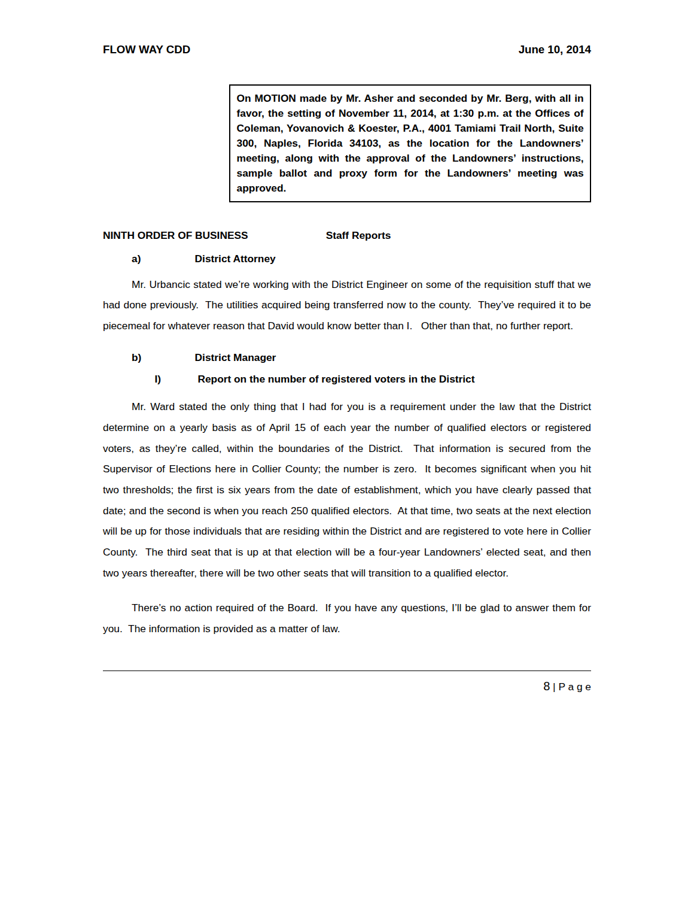FLOW WAY CDD June 10, 2014
On MOTION made by Mr. Asher and seconded by Mr. Berg, with all in favor, the setting of November 11, 2014, at 1:30 p.m. at the Offices of Coleman, Yovanovich & Koester, P.A., 4001 Tamiami Trail North, Suite 300, Naples, Florida 34103, as the location for the Landowners’ meeting, along with the approval of the Landowners’ instructions, sample ballot and proxy form for the Landowners’ meeting was approved.
NINTH ORDER OF BUSINESS Staff Reports
a) District Attorney
Mr. Urbancic stated we’re working with the District Engineer on some of the requisition stuff that we had done previously. The utilities acquired being transferred now to the county. They’ve required it to be piecemeal for whatever reason that David would know better than I. Other than that, no further report.
b) District Manager
I) Report on the number of registered voters in the District
Mr. Ward stated the only thing that I had for you is a requirement under the law that the District determine on a yearly basis as of April 15 of each year the number of qualified electors or registered voters, as they’re called, within the boundaries of the District. That information is secured from the Supervisor of Elections here in Collier County; the number is zero. It becomes significant when you hit two thresholds; the first is six years from the date of establishment, which you have clearly passed that date; and the second is when you reach 250 qualified electors. At that time, two seats at the next election will be up for those individuals that are residing within the District and are registered to vote here in Collier County. The third seat that is up at that election will be a four-year Landowners’ elected seat, and then two years thereafter, there will be two other seats that will transition to a qualified elector.
There’s no action required of the Board. If you have any questions, I’ll be glad to answer them for you. The information is provided as a matter of law.
8 | P a g e